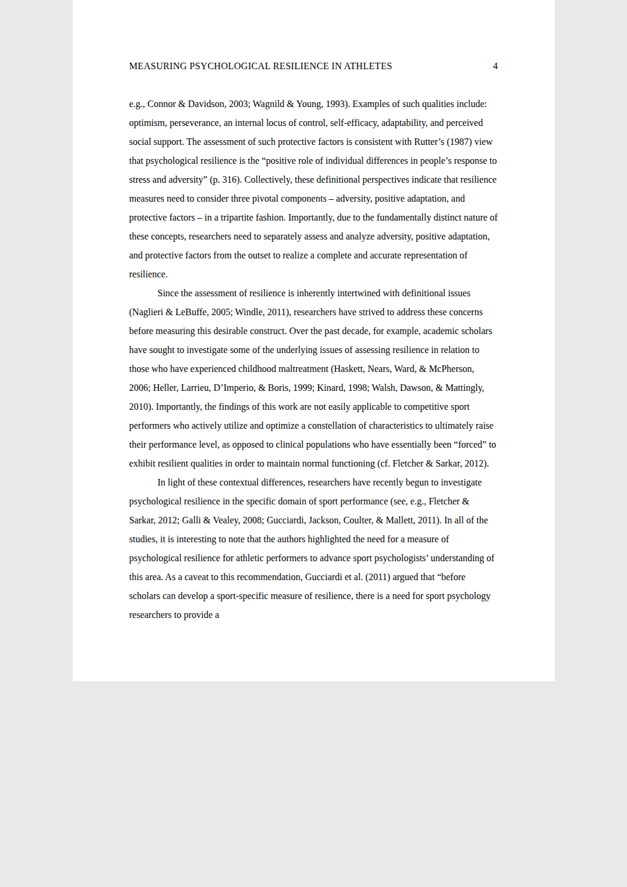Measuring Psychological Resilience in Athletes 4
e.g., Connor & Davidson, 2003; Wagnild & Young, 1993). Examples of such qualities include: optimism, perseverance, an internal locus of control, self-efficacy, adaptability, and perceived social support. The assessment of such protective factors is consistent with Rutter’s (1987) view that psychological resilience is the “positive role of individual differences in people’s response to stress and adversity” (p. 316). Collectively, these definitional perspectives indicate that resilience measures need to consider three pivotal components – adversity, positive adaptation, and protective factors – in a tripartite fashion. Importantly, due to the fundamentally distinct nature of these concepts, researchers need to separately assess and analyze adversity, positive adaptation, and protective factors from the outset to realize a complete and accurate representation of resilience.
Since the assessment of resilience is inherently intertwined with definitional issues (Naglieri & LeBuffe, 2005; Windle, 2011), researchers have strived to address these concerns before measuring this desirable construct. Over the past decade, for example, academic scholars have sought to investigate some of the underlying issues of assessing resilience in relation to those who have experienced childhood maltreatment (Haskett, Nears, Ward, & McPherson, 2006; Heller, Larrieu, D’Imperio, & Boris, 1999; Kinard, 1998; Walsh, Dawson, & Mattingly, 2010). Importantly, the findings of this work are not easily applicable to competitive sport performers who actively utilize and optimize a constellation of characteristics to ultimately raise their performance level, as opposed to clinical populations who have essentially been “forced” to exhibit resilient qualities in order to maintain normal functioning (cf. Fletcher & Sarkar, 2012).
In light of these contextual differences, researchers have recently begun to investigate psychological resilience in the specific domain of sport performance (see, e.g., Fletcher & Sarkar, 2012; Galli & Vealey, 2008; Gucciardi, Jackson, Coulter, & Mallett, 2011). In all of the studies, it is interesting to note that the authors highlighted the need for a measure of psychological resilience for athletic performers to advance sport psychologists’ understanding of this area. As a caveat to this recommendation, Gucciardi et al. (2011) argued that “before scholars can develop a sport-specific measure of resilience, there is a need for sport psychology researchers to provide a